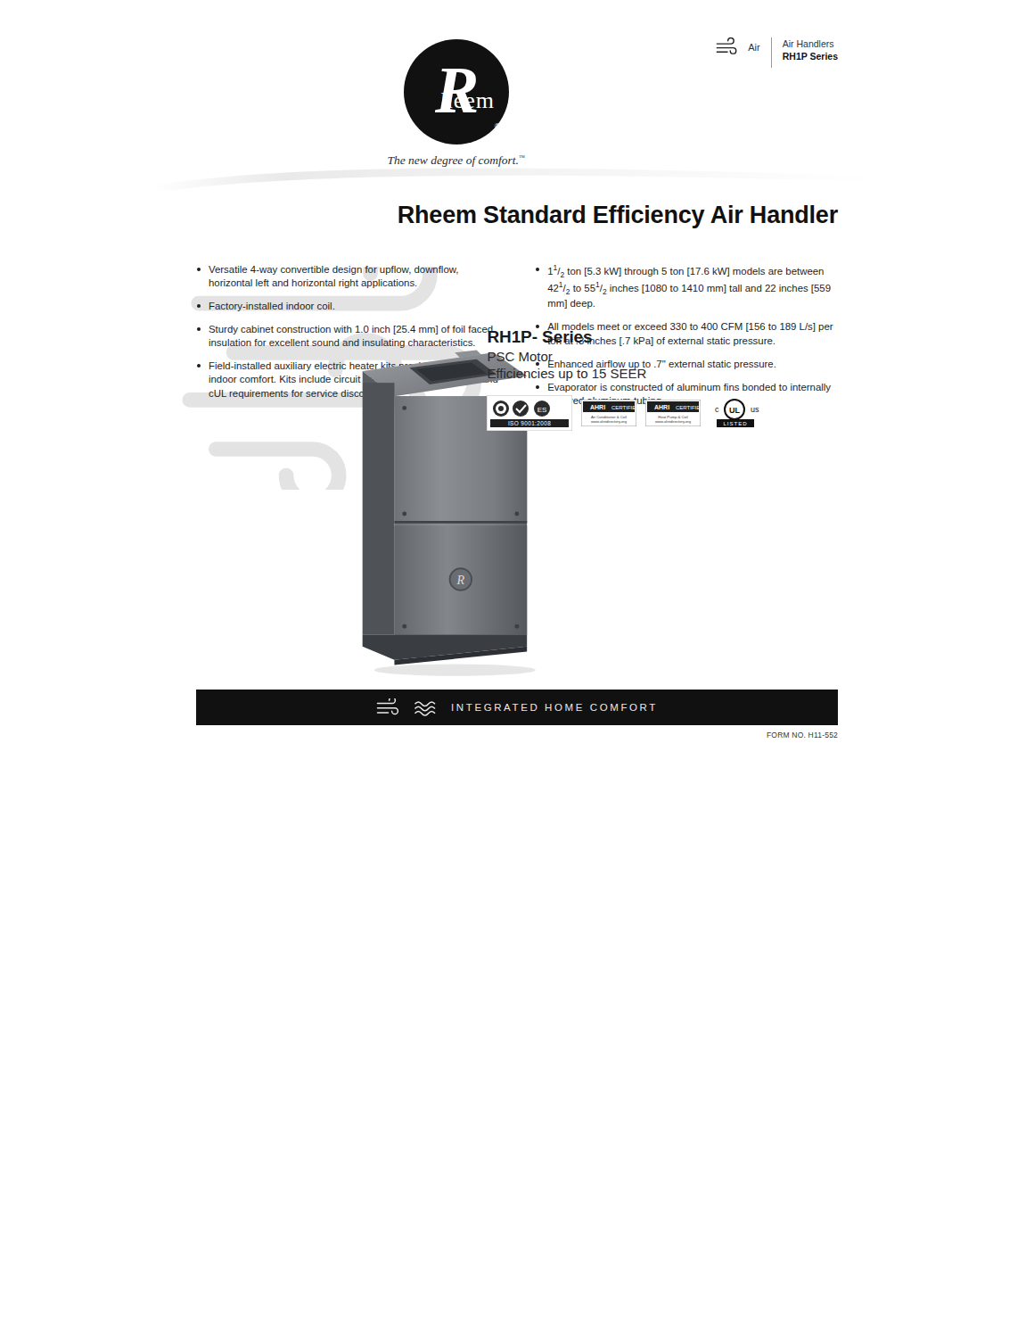R heem ®
The new degree of comfort.™
Air
Air Handlers
RH1P Series
Rheem Standard Efficiency Air Handler
R
RH1P- Series
PSC Motor
Efficiencies up to 15 SEER
ES ISO 9001:2008 AHRI CERTIFIED Air Conditioner & Coil www.ahridirectory.org AHRI CERTIFIED Heat Pump & Coil www.ahridirectory.org c UL us LISTED
Versatile 4-way convertible design for upflow, downflow, horizontal left and horizontal right applications.
Factory-installed indoor coil.
Sturdy cabinet construction with 1.0 inch [25.4 mm] of foil faced insulation for excellent sound and insulating characteristics.
Field-installed auxiliary electric heater kits provide exact heat for indoor comfort. Kits include circuit breakers which meet U.L. and cUL requirements for service disconnect.
11/2 ton [5.3 kW] through 5 ton [17.6 kW] models are between 421/2 to 551/2 inches [1080 to 1410 mm] tall and 22 inches [559 mm] deep.
All models meet or exceed 330 to 400 CFM [156 to 189 L/s] per ton at .3 inches [.7 kPa] of external static pressure.
Enhanced airflow up to .7" external static pressure.
Evaporator is constructed of aluminum fins bonded to internally grooved aluminum tubing.
INTEGRATED HOME COMFORT
FORM NO. H11-552